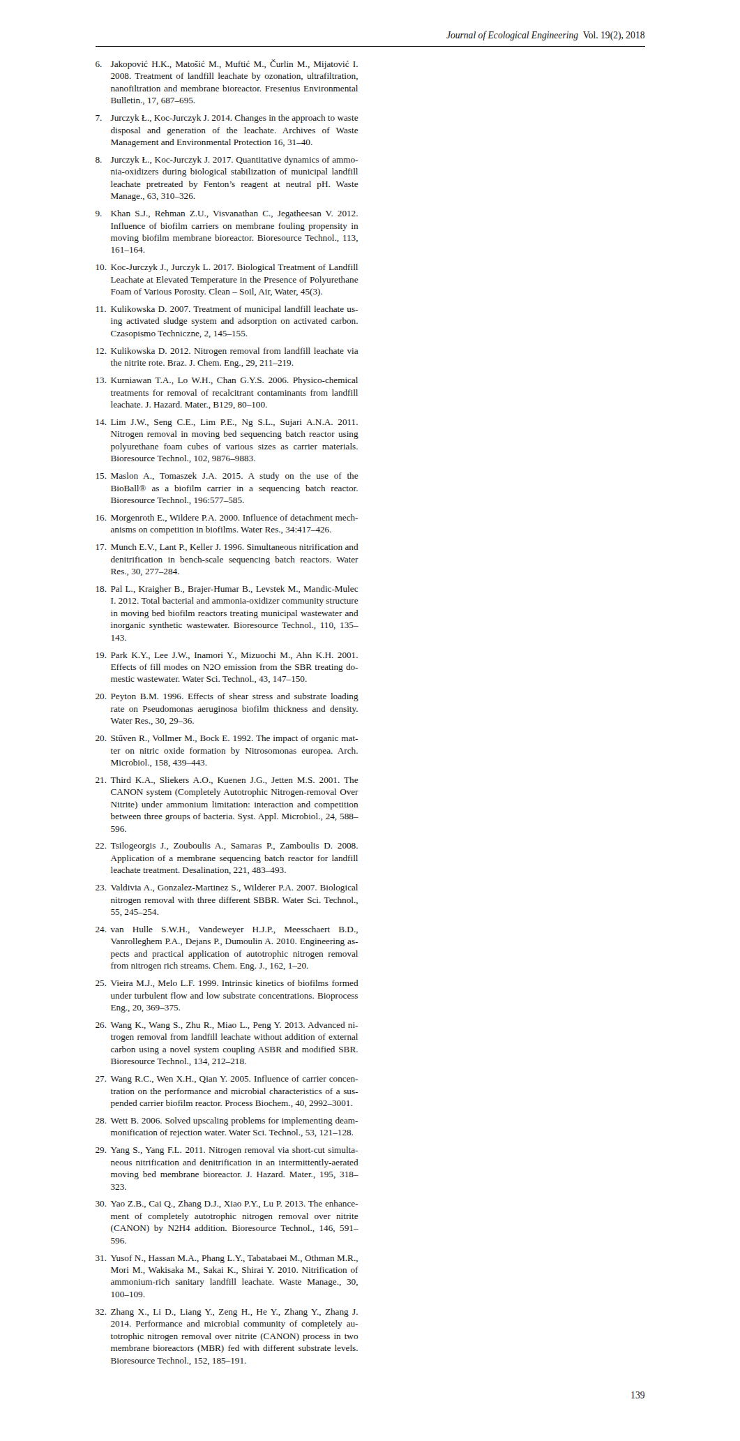Journal of Ecological Engineering Vol. 19(2), 2018
Jakopović H.K., Matošić M., Muftić M., Čurlin M., Mijatović I. 2008. Treatment of landfill leachate by ozonation, ultrafiltration, nanofiltration and membrane bioreactor. Fresenius Environmental Bulletin., 17, 687–695.
Jurczyk Ł., Koc-Jurczyk J. 2014. Changes in the approach to waste disposal and generation of the leachate. Archives of Waste Management and Environmental Protection 16, 31–40.
Jurczyk Ł., Koc-Jurczyk J. 2017. Quantitative dynamics of ammonia-oxidizers during biological stabilization of municipal landfill leachate pretreated by Fenton’s reagent at neutral pH. Waste Manage., 63, 310–326.
Khan S.J., Rehman Z.U., Visvanathan C., Jegatheesan V. 2012. Influence of biofilm carriers on membrane fouling propensity in moving biofilm membrane bioreactor. Bioresource Technol., 113, 161–164.
Koc-Jurczyk J., Jurczyk L. 2017. Biological Treatment of Landfill Leachate at Elevated Temperature in the Presence of Polyurethane Foam of Various Porosity. Clean – Soil, Air, Water, 45(3).
Kulikowska D. 2007. Treatment of municipal landfill leachate using activated sludge system and adsorption on activated carbon. Czasopismo Techniczne, 2, 145–155.
Kulikowska D. 2012. Nitrogen removal from landfill leachate via the nitrite rote. Braz. J. Chem. Eng., 29, 211–219.
Kurniawan T.A., Lo W.H., Chan G.Y.S. 2006. Physico-chemical treatments for removal of recalcitrant contaminants from landfill leachate. J. Hazard. Mater., B129, 80–100.
Lim J.W., Seng C.E., Lim P.E., Ng S.L., Sujari A.N.A. 2011. Nitrogen removal in moving bed sequencing batch reactor using polyurethane foam cubes of various sizes as carrier materials. Bioresource Technol., 102, 9876–9883.
Maslon A., Tomaszek J.A. 2015. A study on the use of the BioBall® as a biofilm carrier in a sequencing batch reactor. Bioresource Technol., 196:577–585.
Morgenroth E., Wildere P.A. 2000. Influence of detachment mechanisms on competition in biofilms. Water Res., 34:417–426.
Munch E.V., Lant P., Keller J. 1996. Simultaneous nitrification and denitrification in bench-scale sequencing batch reactors. Water Res., 30, 277–284.
Pal L., Kraigher B., Brajer-Humar B., Levstek M., Mandic-Mulec I. 2012. Total bacterial and ammonia-oxidizer community structure in moving bed biofilm reactors treating municipal wastewater and inorganic synthetic wastewater. Bioresource Technol., 110, 135–143.
Park K.Y., Lee J.W., Inamori Y., Mizuochi M., Ahn K.H. 2001. Effects of fill modes on N2O emission from the SBR treating domestic wastewater. Water Sci. Technol., 43, 147–150.
Peyton B.M. 1996. Effects of shear stress and substrate loading rate on Pseudomonas aeruginosa biofilm thickness and density. Water Res., 30, 29–36.
Stűven R., Vollmer M., Bock E. 1992. The impact of organic matter on nitric oxide formation by Nitrosomonas europea. Arch. Microbiol., 158, 439–443.
Third K.A., Sliekers A.O., Kuenen J.G., Jetten M.S. 2001. The CANON system (Completely Autotrophic Nitrogen-removal Over Nitrite) under ammonium limitation: interaction and competition between three groups of bacteria. Syst. Appl. Microbiol., 24, 588–596.
Tsilogeorgis J., Zouboulis A., Samaras P., Zamboulis D. 2008. Application of a membrane sequencing batch reactor for landfill leachate treatment. Desalination, 221, 483–493.
Valdivia A., Gonzalez-Martinez S., Wilderer P.A. 2007. Biological nitrogen removal with three different SBBR. Water Sci. Technol., 55, 245–254.
van Hulle S.W.H., Vandeweyer H.J.P., Meesschaert B.D., Vanrolleghem P.A., Dejans P., Dumoulin A. 2010. Engineering aspects and practical application of autotrophic nitrogen removal from nitrogen rich streams. Chem. Eng. J., 162, 1–20.
Vieira M.J., Melo L.F. 1999. Intrinsic kinetics of biofilms formed under turbulent flow and low substrate concentrations. Bioprocess Eng., 20, 369–375.
Wang K., Wang S., Zhu R., Miao L., Peng Y. 2013. Advanced nitrogen removal from landfill leachate without addition of external carbon using a novel system coupling ASBR and modified SBR. Bioresource Technol., 134, 212–218.
Wang R.C., Wen X.H., Qian Y. 2005. Influence of carrier concentration on the performance and microbial characteristics of a suspended carrier biofilm reactor. Process Biochem., 40, 2992–3001.
Wett B. 2006. Solved upscaling problems for implementing deammonification of rejection water. Water Sci. Technol., 53, 121–128.
Yang S., Yang F.L. 2011. Nitrogen removal via short-cut simultaneous nitrification and denitrification in an intermittently-aerated moving bed membrane bioreactor. J. Hazard. Mater., 195, 318–323.
Yao Z.B., Cai Q., Zhang D.J., Xiao P.Y., Lu P. 2013. The enhancement of completely autotrophic nitrogen removal over nitrite (CANON) by N2H4 addition. Bioresource Technol., 146, 591–596.
Yusof N., Hassan M.A., Phang L.Y., Tabatabaei M., Othman M.R., Mori M., Wakisaka M., Sakai K., Shirai Y. 2010. Nitrification of ammonium-rich sanitary landfill leachate. Waste Manage., 30, 100–109.
Zhang X., Li D., Liang Y., Zeng H., He Y., Zhang Y., Zhang J. 2014. Performance and microbial community of completely autotrophic nitrogen removal over nitrite (CANON) process in two membrane bioreactors (MBR) fed with different substrate levels. Bioresource Technol., 152, 185–191.
139